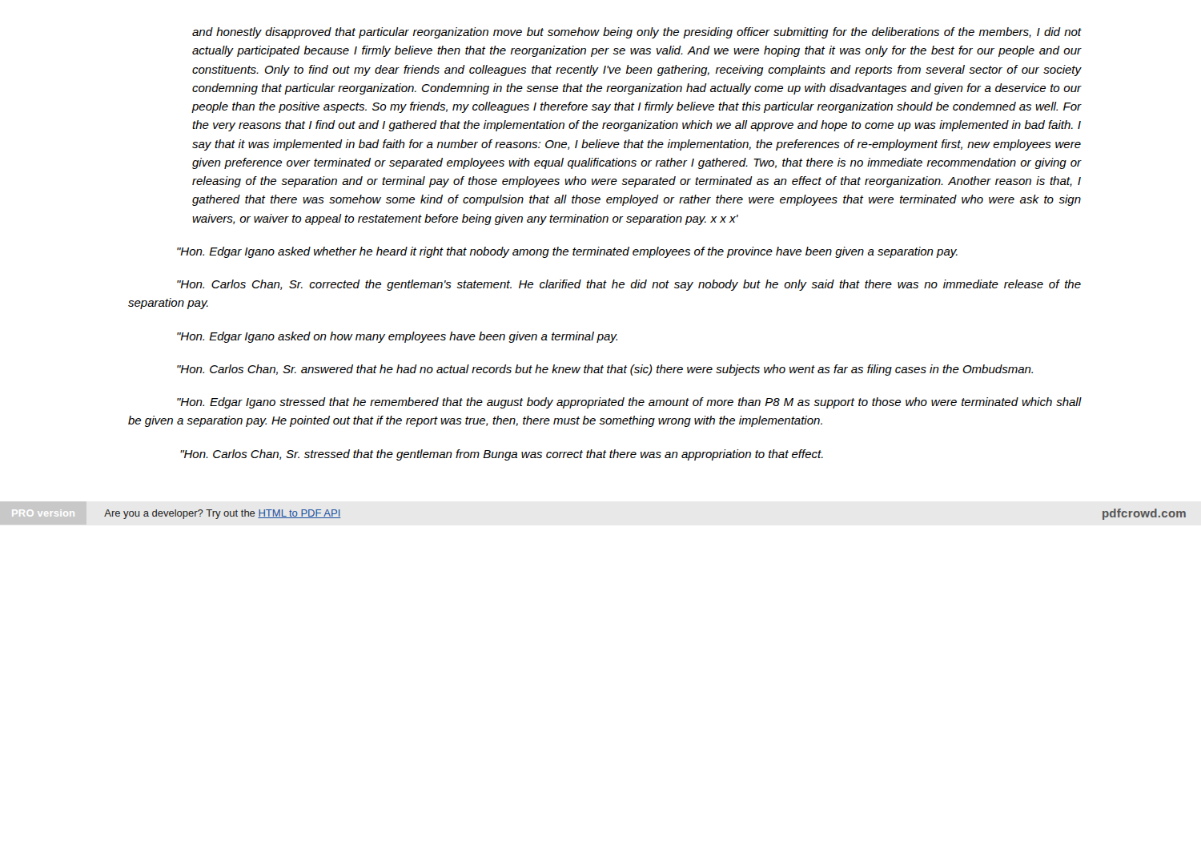and honestly disapproved that particular reorganization move but somehow being only the presiding officer submitting for the deliberations of the members, I did not actually participated because I firmly believe then that the reorganization per se was valid. And we were hoping that it was only for the best for our people and our constituents. Only to find out my dear friends and colleagues that recently I've been gathering, receiving complaints and reports from several sector of our society condemning that particular reorganization. Condemning in the sense that the reorganization had actually come up with disadvantages and given for a deservice to our people than the positive aspects. So my friends, my colleagues I therefore say that I firmly believe that this particular reorganization should be condemned as well. For the very reasons that I find out and I gathered that the implementation of the reorganization which we all approve and hope to come up was implemented in bad faith. I say that it was implemented in bad faith for a number of reasons: One, I believe that the implementation, the preferences of re-employment first, new employees were given preference over terminated or separated employees with equal qualifications or rather I gathered. Two, that there is no immediate recommendation or giving or releasing of the separation and or terminal pay of those employees who were separated or terminated as an effect of that reorganization. Another reason is that, I gathered that there was somehow some kind of compulsion that all those employed or rather there were employees that were terminated who were ask to sign waivers, or waiver to appeal to restatement before being given any termination or separation pay. x x x'
"Hon. Edgar Igano asked whether he heard it right that nobody among the terminated employees of the province have been given a separation pay.
"Hon. Carlos Chan, Sr. corrected the gentleman's statement. He clarified that he did not say nobody but he only said that there was no immediate release of the separation pay.
"Hon. Edgar Igano asked on how many employees have been given a terminal pay.
"Hon. Carlos Chan, Sr. answered that he had no actual records but he knew that that (sic) there were subjects who went as far as filing cases in the Ombudsman.
"Hon. Edgar Igano stressed that he remembered that the august body appropriated the amount of more than P8 M as support to those who were terminated which shall be given a separation pay. He pointed out that if the report was true, then, there must be something wrong with the implementation.
"Hon. Carlos Chan, Sr. stressed that the gentleman from Bunga was correct that there was an appropriation to that effect.
PRO version Are you a developer? Try out the HTML to PDF API pdfcrowd.com